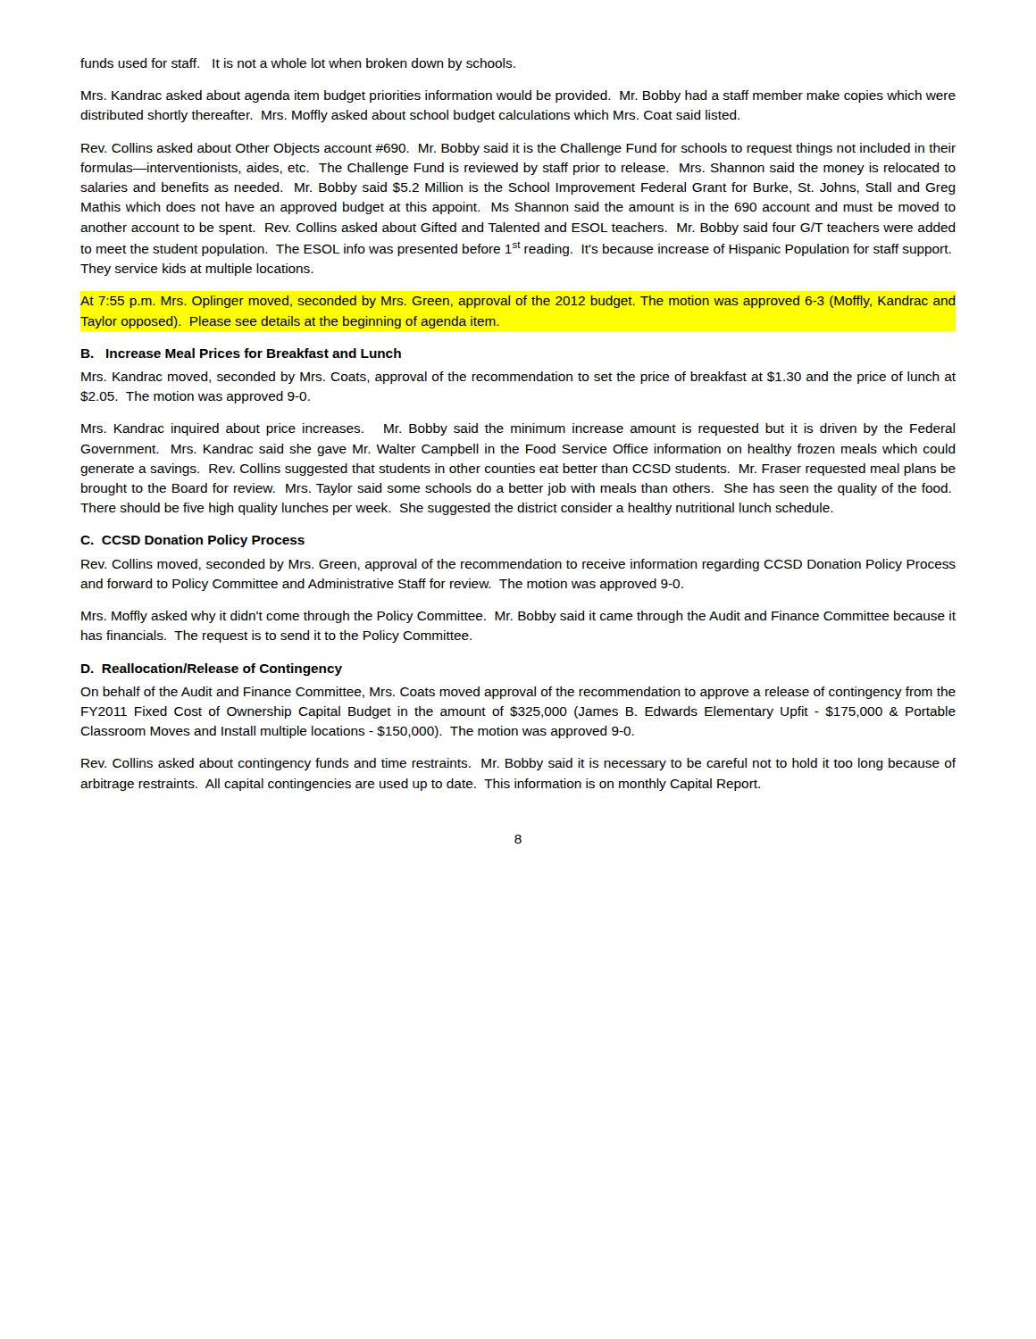funds used for staff. It is not a whole lot when broken down by schools.
Mrs. Kandrac asked about agenda item budget priorities information would be provided. Mr. Bobby had a staff member make copies which were distributed shortly thereafter. Mrs. Moffly asked about school budget calculations which Mrs. Coat said listed.
Rev. Collins asked about Other Objects account #690. Mr. Bobby said it is the Challenge Fund for schools to request things not included in their formulas—interventionists, aides, etc. The Challenge Fund is reviewed by staff prior to release. Mrs. Shannon said the money is relocated to salaries and benefits as needed. Mr. Bobby said $5.2 Million is the School Improvement Federal Grant for Burke, St. Johns, Stall and Greg Mathis which does not have an approved budget at this appoint. Ms Shannon said the amount is in the 690 account and must be moved to another account to be spent. Rev. Collins asked about Gifted and Talented and ESOL teachers. Mr. Bobby said four G/T teachers were added to meet the student population. The ESOL info was presented before 1st reading. It's because increase of Hispanic Population for staff support. They service kids at multiple locations.
At 7:55 p.m. Mrs. Oplinger moved, seconded by Mrs. Green, approval of the 2012 budget. The motion was approved 6-3 (Moffly, Kandrac and Taylor opposed). Please see details at the beginning of agenda item.
B. Increase Meal Prices for Breakfast and Lunch
Mrs. Kandrac moved, seconded by Mrs. Coats, approval of the recommendation to set the price of breakfast at $1.30 and the price of lunch at $2.05. The motion was approved 9-0.
Mrs. Kandrac inquired about price increases. Mr. Bobby said the minimum increase amount is requested but it is driven by the Federal Government. Mrs. Kandrac said she gave Mr. Walter Campbell in the Food Service Office information on healthy frozen meals which could generate a savings. Rev. Collins suggested that students in other counties eat better than CCSD students. Mr. Fraser requested meal plans be brought to the Board for review. Mrs. Taylor said some schools do a better job with meals than others. She has seen the quality of the food. There should be five high quality lunches per week. She suggested the district consider a healthy nutritional lunch schedule.
C. CCSD Donation Policy Process
Rev. Collins moved, seconded by Mrs. Green, approval of the recommendation to receive information regarding CCSD Donation Policy Process and forward to Policy Committee and Administrative Staff for review. The motion was approved 9-0.
Mrs. Moffly asked why it didn't come through the Policy Committee. Mr. Bobby said it came through the Audit and Finance Committee because it has financials. The request is to send it to the Policy Committee.
D. Reallocation/Release of Contingency
On behalf of the Audit and Finance Committee, Mrs. Coats moved approval of the recommendation to approve a release of contingency from the FY2011 Fixed Cost of Ownership Capital Budget in the amount of $325,000 (James B. Edwards Elementary Upfit - $175,000 & Portable Classroom Moves and Install multiple locations - $150,000). The motion was approved 9-0.
Rev. Collins asked about contingency funds and time restraints. Mr. Bobby said it is necessary to be careful not to hold it too long because of arbitrage restraints. All capital contingencies are used up to date. This information is on monthly Capital Report.
8